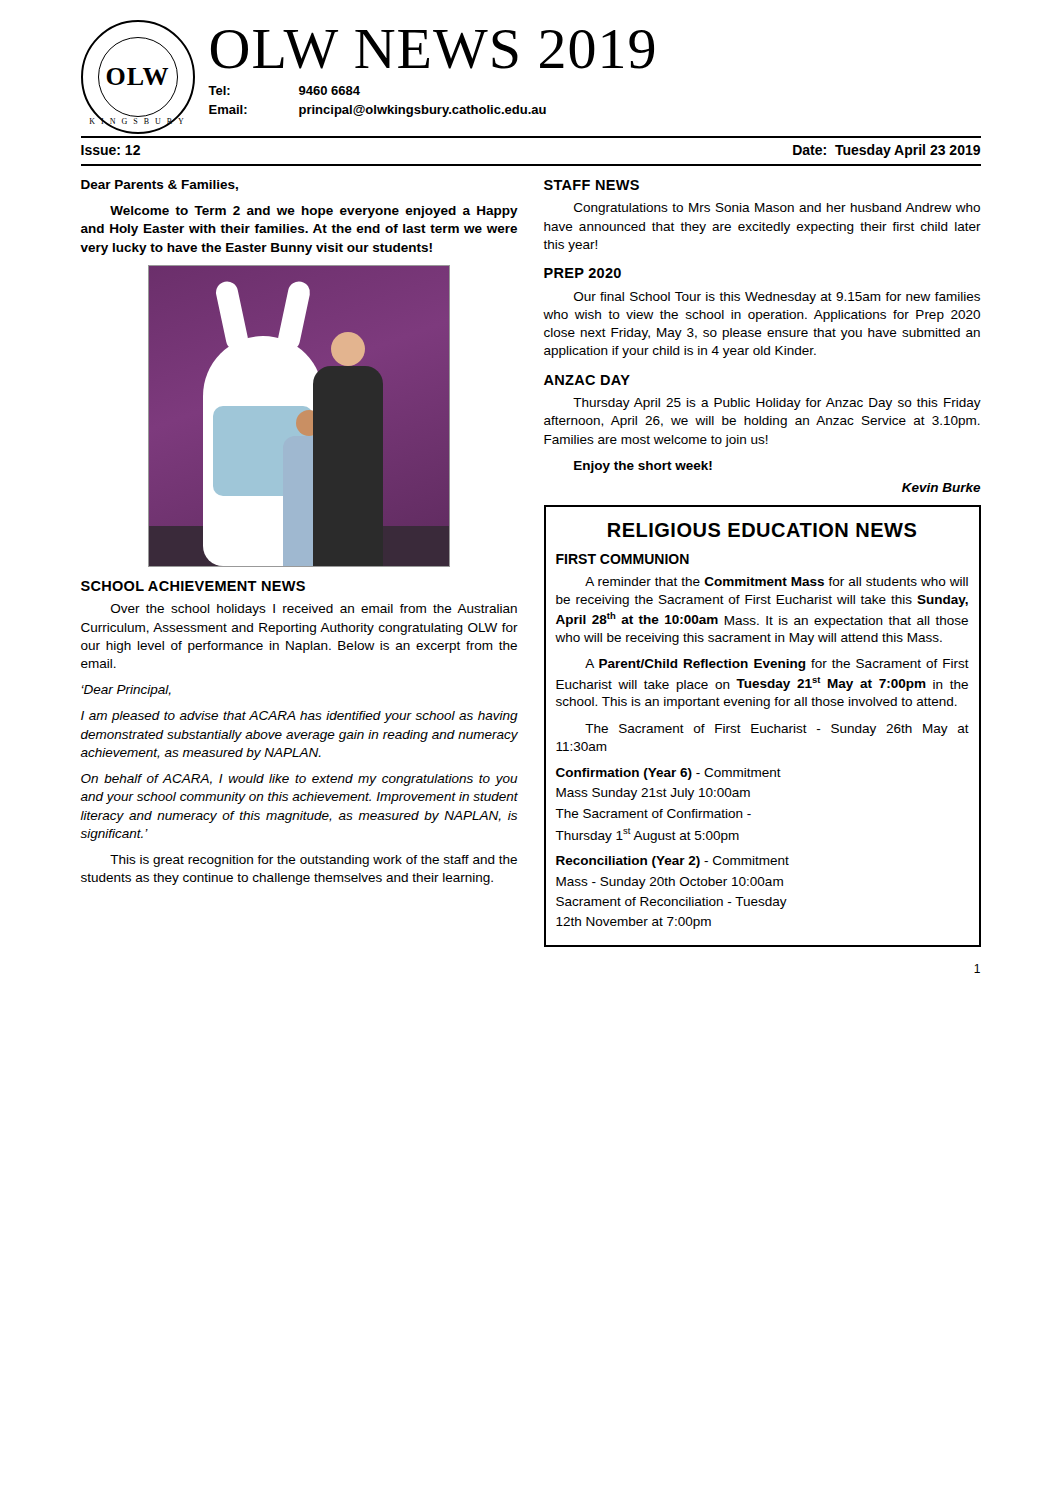OLW
K I N G S B U R Y
OLW NEWS 2019
| Tel: | 9460 6684 |
| Email: | principal@olwkingsbury.catholic.edu.au |
Issue: 12 Date: Tuesday April 23 2019
Dear Parents & Families,
Welcome to Term 2 and we hope everyone enjoyed a Happy and Holy Easter with their families. At the end of last term we were very lucky to have the Easter Bunny visit our students!
Easter Bunny visit
SCHOOL ACHIEVEMENT NEWS
Over the school holidays I received an email from the Australian Curriculum, Assessment and Reporting Authority congratulating OLW for our high level of performance in Naplan. Below is an excerpt from the email.
‘Dear Principal,
I am pleased to advise that ACARA has identified your school as having demonstrated substantially above average gain in reading and numeracy achievement, as measured by NAPLAN.
On behalf of ACARA, I would like to extend my congratulations to you and your school community on this achievement. Improvement in student literacy and numeracy of this magnitude, as measured by NAPLAN, is significant.’
This is great recognition for the outstanding work of the staff and the students as they continue to challenge themselves and their learning.
STAFF NEWS
Congratulations to Mrs Sonia Mason and her husband Andrew who have announced that they are excitedly expecting their first child later this year!
PREP 2020
Our final School Tour is this Wednesday at 9.15am for new families who wish to view the school in operation. Applications for Prep 2020 close next Friday, May 3, so please ensure that you have submitted an application if your child is in 4 year old Kinder.
ANZAC DAY
Thursday April 25 is a Public Holiday for Anzac Day so this Friday afternoon, April 26, we will be holding an Anzac Service at 3.10pm. Families are most welcome to join us!
Enjoy the short week!
Kevin Burke
RELIGIOUS EDUCATION NEWS
FIRST COMMUNION
A reminder that the Commitment Mass for all students who will be receiving the Sacrament of First Eucharist will take this Sunday, April 28th at the 10:00am Mass. It is an expectation that all those who will be receiving this sacrament in May will attend this Mass.
A Parent/Child Reflection Evening for the Sacrament of First Eucharist will take place on Tuesday 21st May at 7:00pm in the school. This is an important evening for all those involved to attend.
The Sacrament of First Eucharist - Sunday 26th May at 11:30am
Confirmation (Year 6) - Commitment
Mass Sunday 21st July 10:00am
The Sacrament of Confirmation -
Thursday 1st August at 5:00pm
Reconciliation (Year 2) - Commitment
Mass - Sunday 20th October 10:00am
Sacrament of Reconciliation - Tuesday
12th November at 7:00pm
1